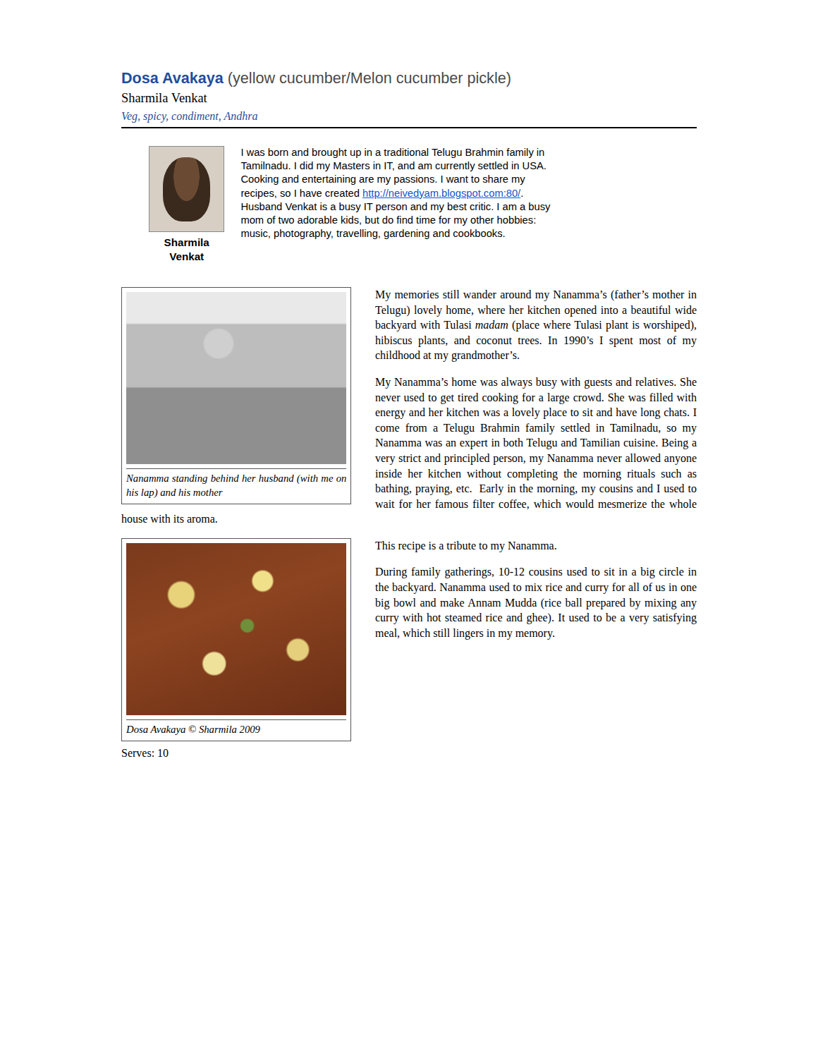Dosa Avakaya (yellow cucumber/Melon cucumber pickle)
Sharmila Venkat
Veg, spicy, condiment, Andhra
Sharmila Venkat
I was born and brought up in a traditional Telugu Brahmin family in Tamilnadu. I did my Masters in IT, and am currently settled in USA. Cooking and entertaining are my passions. I want to share my recipes, so I have created http://neivedyam.blogspot.com:80/. Husband Venkat is a busy IT person and my best critic. I am a busy mom of two adorable kids, but do find time for my other hobbies: music, photography, travelling, gardening and cookbooks.
Nanamma standing behind her husband (with me on his lap) and his mother
My memories still wander around my Nanamma’s (father’s mother in Telugu) lovely home, where her kitchen opened into a beautiful wide backyard with Tulasi madam (place where Tulasi plant is worshiped), hibiscus plants, and coconut trees. In 1990’s I spent most of my childhood at my grandmother’s.
My Nanamma’s home was always busy with guests and relatives. She never used to get tired cooking for a large crowd. She was filled with energy and her kitchen was a lovely place to sit and have long chats. I come from a Telugu Brahmin family settled in Tamilnadu, so my Nanamma was an expert in both Telugu and Tamilian cuisine. Being a very strict and principled person, my Nanamma never allowed anyone inside her kitchen without completing the morning rituals such as bathing, praying, etc. Early in the morning, my cousins and I used to wait for her famous filter coffee, which would mesmerize the whole house with its aroma.
Dosa Avakaya © Sharmila 2009
This recipe is a tribute to my Nanamma.
During family gatherings, 10-12 cousins used to sit in a big circle in the backyard. Nanamma used to mix rice and curry for all of us in one big bowl and make Annam Mudda (rice ball prepared by mixing any curry with hot steamed rice and ghee). It used to be a very satisfying meal, which still lingers in my memory.
Serves: 10